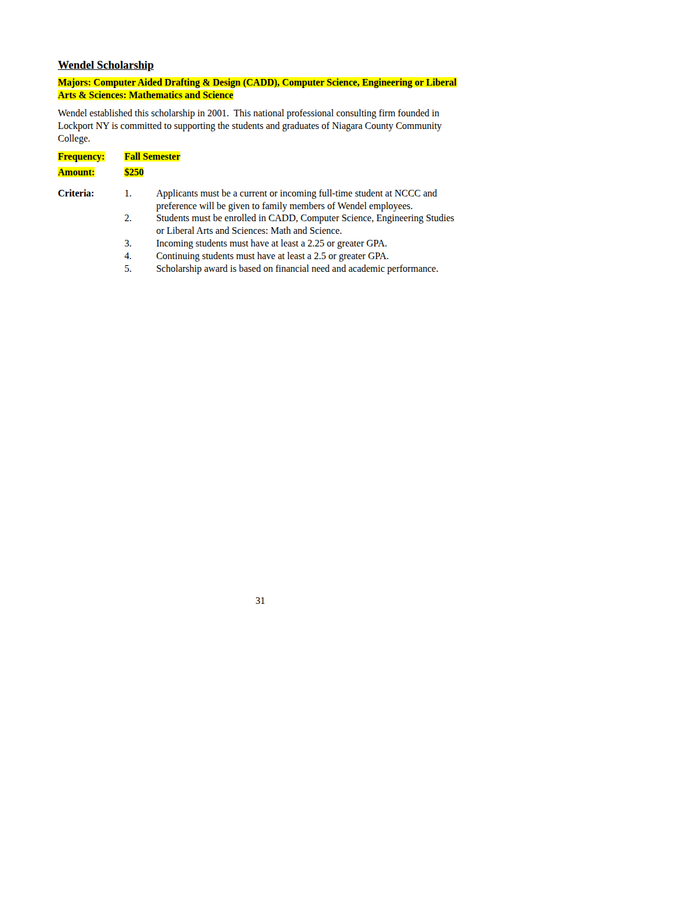Wendel Scholarship
Majors: Computer Aided Drafting & Design (CADD), Computer Science, Engineering or Liberal Arts & Sciences: Mathematics and Science
Wendel established this scholarship in 2001. This national professional consulting firm founded in Lockport NY is committed to supporting the students and graduates of Niagara County Community College.
| Frequency: | Fall Semester |
| Amount: | $250 |
| Criteria: | 1. | Applicants must be a current or incoming full-time student at NCCC and preference will be given to family members of Wendel employees. |
| | 2. | Students must be enrolled in CADD, Computer Science, Engineering Studies or Liberal Arts and Sciences: Math and Science. |
| | 3. | Incoming students must have at least a 2.25 or greater GPA. |
| | 4. | Continuing students must have at least a 2.5 or greater GPA. |
| | 5. | Scholarship award is based on financial need and academic performance. |
31